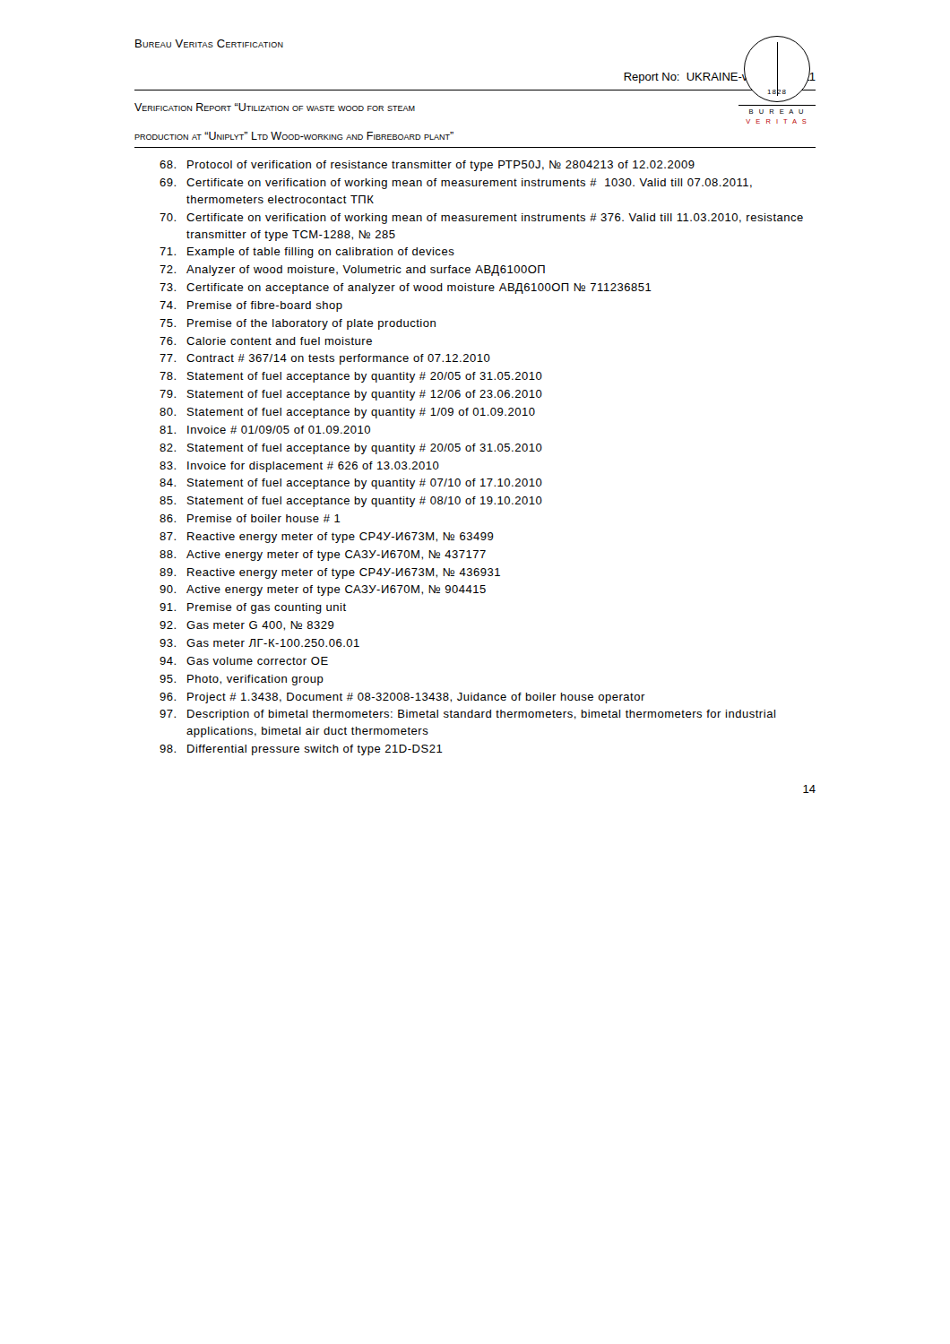Bureau Veritas Certification
1828
B U R E A U
V E R I T A S
Report No: UKRAINE-ver/0161/2011
Verification Report “Utilization of waste wood for steam
production at “Uniplyt” Ltd Wood-working and Fibreboard plant”
68. Protocol of verification of resistance transmitter of type РТР50J, № 2804213 of 12.02.2009
69. Certificate on verification of working mean of measurement instruments # 1030. Valid till 07.08.2011, thermometers electrocontact ТПК
70. Certificate on verification of working mean of measurement instruments # 376. Valid till 11.03.2010, resistance transmitter of type ТСМ-1288, № 285
71. Example of table filling on calibration of devices
72. Analyzer of wood moisture, Volumetric and surface АВД6100ОП
73. Certificate on acceptance of analyzer of wood moisture АВД6100ОП № 711236851
74. Premise of fibre-board shop
75. Premise of the laboratory of plate production
76. Calorie content and fuel moisture
77. Contract # 367/14 on tests performance of 07.12.2010
78. Statement of fuel acceptance by quantity # 20/05 of 31.05.2010
79. Statement of fuel acceptance by quantity # 12/06 of 23.06.2010
80. Statement of fuel acceptance by quantity # 1/09 of 01.09.2010
81. Invoice # 01/09/05 of 01.09.2010
82. Statement of fuel acceptance by quantity # 20/05 of 31.05.2010
83. Invoice for displacement # 626 of 13.03.2010
84. Statement of fuel acceptance by quantity # 07/10 of 17.10.2010
85. Statement of fuel acceptance by quantity # 08/10 of 19.10.2010
86. Premise of boiler house # 1
87. Reactive energy meter of type СР4У-И673М, № 63499
88. Active energy meter of type САЗУ-И670М, № 437177
89. Reactive energy meter of type СР4У-И673М, № 436931
90. Active energy meter of type САЗУ-И670М, № 904415
91. Premise of gas counting unit
92. Gas meter G 400, № 8329
93. Gas meter ЛГ-К-100.250.06.01
94. Gas volume corrector ОЕ
95. Photo, verification group
96. Project # 1.3438, Document # 08-32008-13438, Juidance of boiler house operator
97. Description of bimetal thermometers: Bimetal standard thermometers, bimetal thermometers for industrial applications, bimetal air duct thermometers
98. Differential pressure switch of type 21D-DS21
14